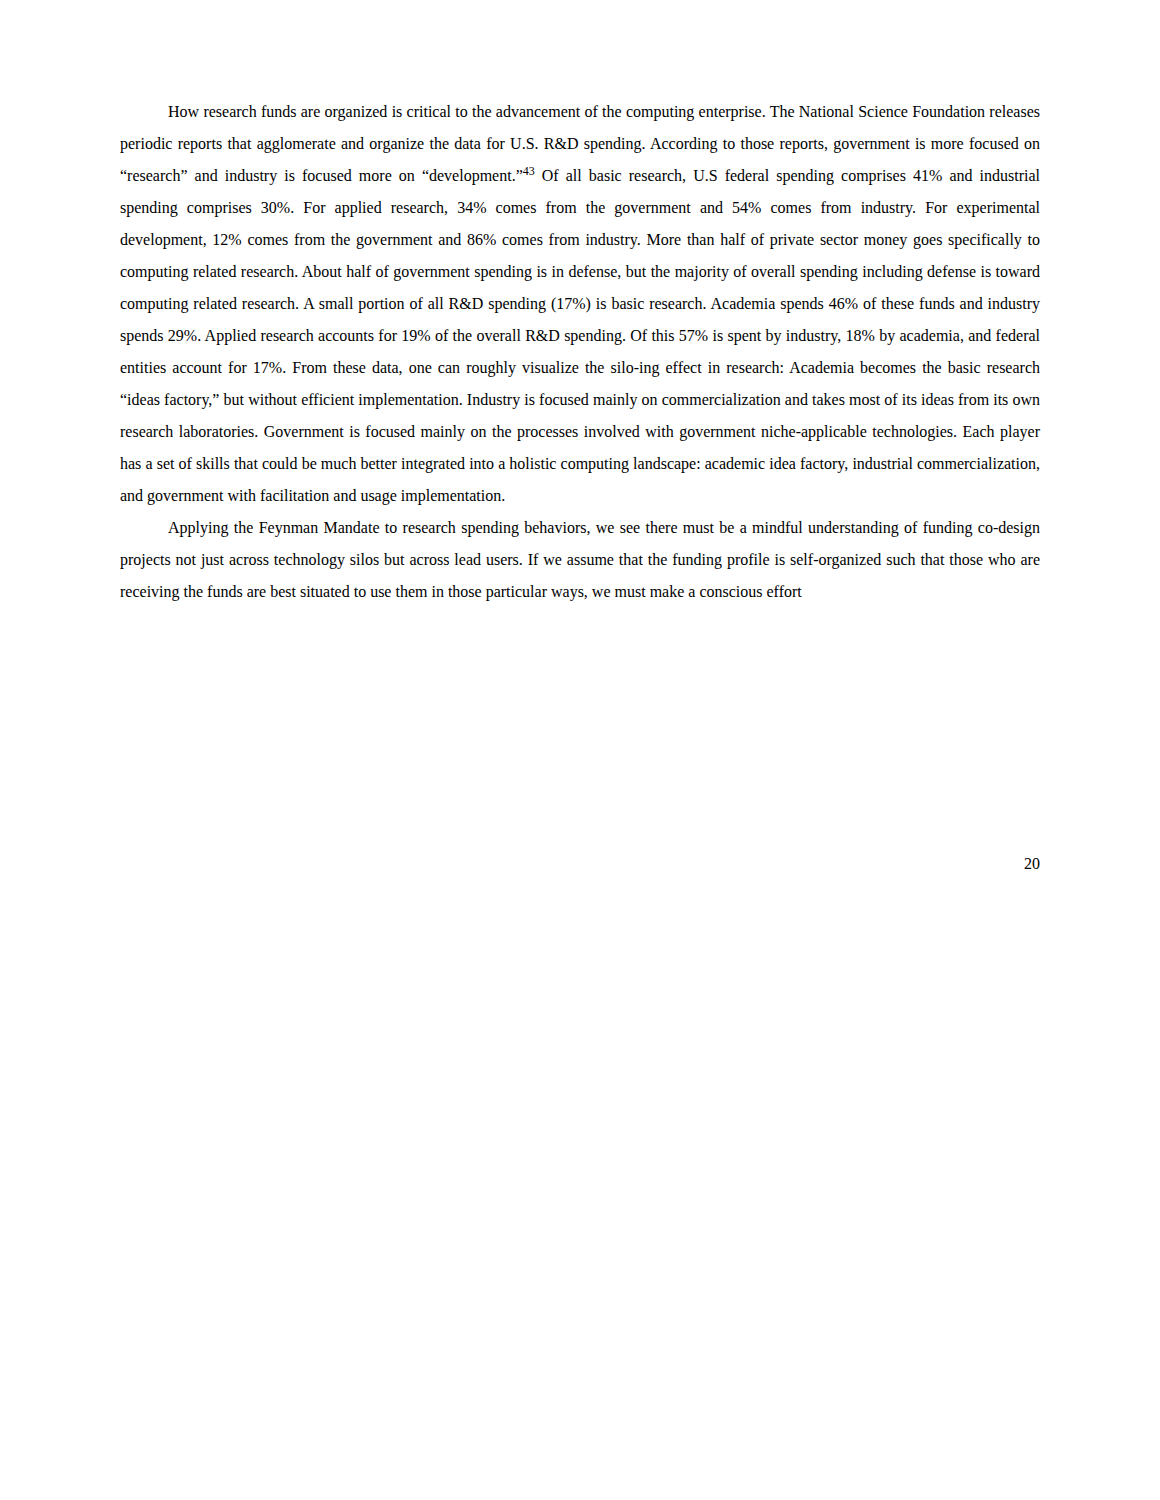How research funds are organized is critical to the advancement of the computing enterprise. The National Science Foundation releases periodic reports that agglomerate and organize the data for U.S. R&D spending. According to those reports, government is more focused on “research” and industry is focused more on “development.”43 Of all basic research, U.S federal spending comprises 41% and industrial spending comprises 30%. For applied research, 34% comes from the government and 54% comes from industry. For experimental development, 12% comes from the government and 86% comes from industry. More than half of private sector money goes specifically to computing related research. About half of government spending is in defense, but the majority of overall spending including defense is toward computing related research. A small portion of all R&D spending (17%) is basic research. Academia spends 46% of these funds and industry spends 29%. Applied research accounts for 19% of the overall R&D spending. Of this 57% is spent by industry, 18% by academia, and federal entities account for 17%. From these data, one can roughly visualize the silo-ing effect in research: Academia becomes the basic research “ideas factory,” but without efficient implementation. Industry is focused mainly on commercialization and takes most of its ideas from its own research laboratories. Government is focused mainly on the processes involved with government niche-applicable technologies. Each player has a set of skills that could be much better integrated into a holistic computing landscape: academic idea factory, industrial commercialization, and government with facilitation and usage implementation.
Applying the Feynman Mandate to research spending behaviors, we see there must be a mindful understanding of funding co-design projects not just across technology silos but across lead users. If we assume that the funding profile is self-organized such that those who are receiving the funds are best situated to use them in those particular ways, we must make a conscious effort
20